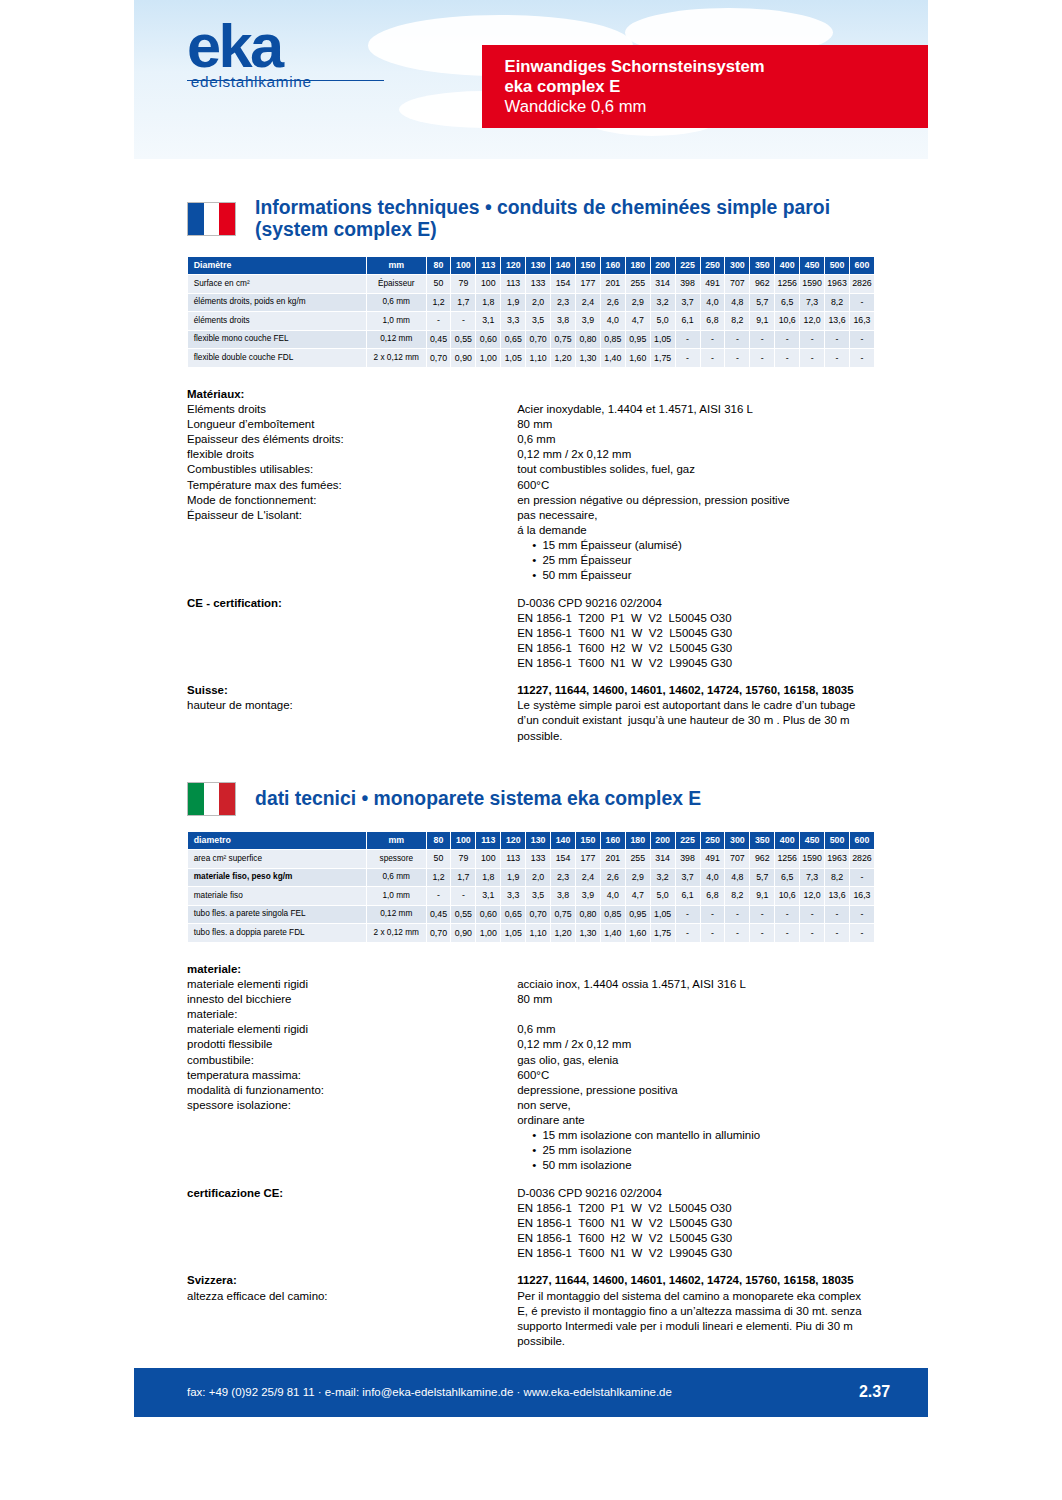eka
edelstahlkamine
Einwandiges Schornsteinsystem
eka complex E
Wanddicke 0,6 mm
Informations techniques • conduits de cheminées simple paroi (system complex E)
| Diamètre | mm | 80 | 100 | 113 | 120 | 130 | 140 | 150 | 160 | 180 | 200 | 225 | 250 | 300 | 350 | 400 | 450 | 500 | 600 |
| --- | --- | --- | --- | --- | --- | --- | --- | --- | --- | --- | --- | --- | --- | --- | --- | --- | --- | --- | --- |
| Surface en cm² | Épaisseur | 50 | 79 | 100 | 113 | 133 | 154 | 177 | 201 | 255 | 314 | 398 | 491 | 707 | 962 | 1256 | 1590 | 1963 | 2826 |
| éléments droits, poids en kg/m | 0,6 mm | 1,2 | 1,7 | 1,8 | 1,9 | 2,0 | 2,3 | 2,4 | 2,6 | 2,9 | 3,2 | 3,7 | 4,0 | 4,8 | 5,7 | 6,5 | 7,3 | 8,2 | - |
| éléments droits | 1,0 mm | - | - | 3,1 | 3,3 | 3,5 | 3,8 | 3,9 | 4,0 | 4,7 | 5,0 | 6,1 | 6,8 | 8,2 | 9,1 | 10,6 | 12,0 | 13,6 | 16,3 |
| flexible mono couche FEL | 0,12 mm | 0,45 | 0,55 | 0,60 | 0,65 | 0,70 | 0,75 | 0,80 | 0,85 | 0,95 | 1,05 | - | - | - | - | - | - | - | - |
| flexible double couche FDL | 2 x 0,12 mm | 0,70 | 0,90 | 1,00 | 1,05 | 1,10 | 1,20 | 1,30 | 1,40 | 1,60 | 1,75 | - | - | - | - | - | - | - | - |
Matériaux:
Eléments droits
Acier inoxydable, 1.4404 et 1.4571, AISI 316 L
Longueur d’emboîtement
80 mm
Epaisseur des éléments droits:
0,6 mm
flexible droits
0,12 mm / 2x 0,12 mm
Combustibles utilisables:
tout combustibles solides, fuel, gaz
Température max des fumées:
600°C
Mode de fonctionnement:
en pression négative ou dépression, pression positive
Épaisseur de L'isolant:
pas necessaire,
á la demande
15 mm Épaisseur (alumisé)
25 mm Épaisseur
50 mm Épaisseur
CE - certification:
D-0036 CPD 90216 02/2004
EN 1856-1 T200 P1 W V2 L50045 O30
EN 1856-1 T600 N1 W V2 L50045 G30
EN 1856-1 T600 H2 W V2 L50045 G30
EN 1856-1 T600 N1 W V2 L99045 G30
Suisse:
11227, 11644, 14600, 14601, 14602, 14724, 15760, 16158, 18035
hauteur de montage:
Le système simple paroi est autoportant dans le cadre d’un tubage d’un conduit existant jusqu’à une hauteur de 30 m . Plus de 30 m possible.
dati tecnici • monoparete sistema eka complex E
| diametro | mm | 80 | 100 | 113 | 120 | 130 | 140 | 150 | 160 | 180 | 200 | 225 | 250 | 300 | 350 | 400 | 450 | 500 | 600 |
| --- | --- | --- | --- | --- | --- | --- | --- | --- | --- | --- | --- | --- | --- | --- | --- | --- | --- | --- | --- |
| area cm² superfice | spessore | 50 | 79 | 100 | 113 | 133 | 154 | 177 | 201 | 255 | 314 | 398 | 491 | 707 | 962 | 1256 | 1590 | 1963 | 2826 |
| materiale fiso, peso kg/m | 0,6 mm | 1,2 | 1,7 | 1,8 | 1,9 | 2,0 | 2,3 | 2,4 | 2,6 | 2,9 | 3,2 | 3,7 | 4,0 | 4,8 | 5,7 | 6,5 | 7,3 | 8,2 | - |
| materiale fiso | 1,0 mm | - | - | 3,1 | 3,3 | 3,5 | 3,8 | 3,9 | 4,0 | 4,7 | 5,0 | 6,1 | 6,8 | 8,2 | 9,1 | 10,6 | 12,0 | 13,6 | 16,3 |
| tubo fles. a parete singola FEL | 0,12 mm | 0,45 | 0,55 | 0,60 | 0,65 | 0,70 | 0,75 | 0,80 | 0,85 | 0,95 | 1,05 | - | - | - | - | - | - | - | - |
| tubo fles. a doppia parete FDL | 2 x 0,12 mm | 0,70 | 0,90 | 1,00 | 1,05 | 1,10 | 1,20 | 1,30 | 1,40 | 1,60 | 1,75 | - | - | - | - | - | - | - | - |
materiale:
materiale elementi rigidi
acciaio inox, 1.4404 ossia 1.4571, AISI 316 L
innesto del bicchiere
80 mm
materiale:
materiale elementi rigidi
0,6 mm
prodotti flessibile
0,12 mm / 2x 0,12 mm
combustibile:
gas olio, gas, elenia
temperatura massima:
600°C
modalità di funzionamento:
depressione, pressione positiva
spessore isolazione:
non serve,
ordinare ante
15 mm isolazione con mantello in alluminio
25 mm isolazione
50 mm isolazione
certificazione CE:
D-0036 CPD 90216 02/2004
EN 1856-1 T200 P1 W V2 L50045 O30
EN 1856-1 T600 N1 W V2 L50045 G30
EN 1856-1 T600 H2 W V2 L50045 G30
EN 1856-1 T600 N1 W V2 L99045 G30
Svizzera:
11227, 11644, 14600, 14601, 14602, 14724, 15760, 16158, 18035
altezza efficace del camino:
Per il montaggio del sistema del camino a monoparete eka complex E, é previsto il montaggio fino a un’altezza massima di 30 mt. senza supporto Intermedi vale per i moduli lineari e elementi. Piu di 30 m possibile.
fax: +49 (0)92 25/9 81 11 · e-mail: info@eka-edelstahlkamine.de · www.eka-edelstahlkamine.de
2.37